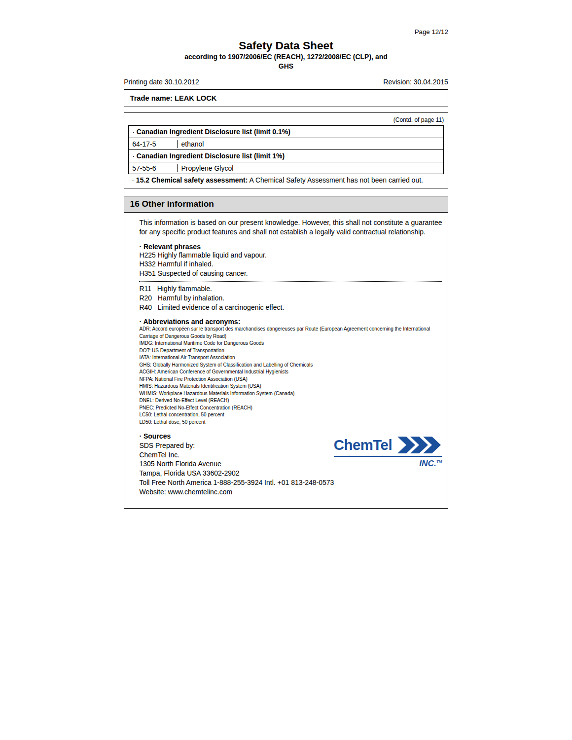Page 12/12
Safety Data Sheet
according to 1907/2006/EC (REACH), 1272/2008/EC (CLP), and
GHS
Printing date 30.10.2012 Revision: 30.04.2015
Trade name: LEAK LOCK
(Contd. of page 11)
Canadian Ingredient Disclosure list (limit 0.1%)
64-17-5 ethanol
Canadian Ingredient Disclosure list (limit 1%)
57-55-6 Propylene Glycol
15.2 Chemical safety assessment: A Chemical Safety Assessment has not been carried out.
16 Other information
This information is based on our present knowledge. However, this shall not constitute a guarantee for any specific product features and shall not establish a legally valid contractual relationship.
Relevant phrases
H225 Highly flammable liquid and vapour.
H332 Harmful if inhaled.
H351 Suspected of causing cancer.
R11 Highly flammable.
R20 Harmful by inhalation.
R40 Limited evidence of a carcinogenic effect.
Abbreviations and acronyms:
ADR: Accord européen sur le transport des marchandises dangereuses par Route (European Agreement concerning the International Carriage of Dangerous Goods by Road)
IMDG: International Maritime Code for Dangerous Goods
DOT: US Department of Transportation
IATA: International Air Transport Association
GHS: Globally Harmonized System of Classification and Labelling of Chemicals
ACGIH: American Conference of Governmental Industrial Hygienists
NFPA: National Fire Protection Association (USA)
HMIS: Hazardous Materials Identification System (USA)
WHMIS: Workplace Hazardous Materials Information System (Canada)
DNEL: Derived No-Effect Level (REACH)
PNEC: Predicted No-Effect Concentration (REACH)
LC50: Lethal concentration, 50 percent
LD50: Lethal dose, 50 percent
Sources
SDS Prepared by:
ChemTel Inc.
1305 North Florida Avenue
Tampa, Florida USA 33602-2902
Toll Free North America 1-888-255-3924 Intl. +01 813-248-0573
Website: www.chemtelinc.com
ChemTel
INC.TM